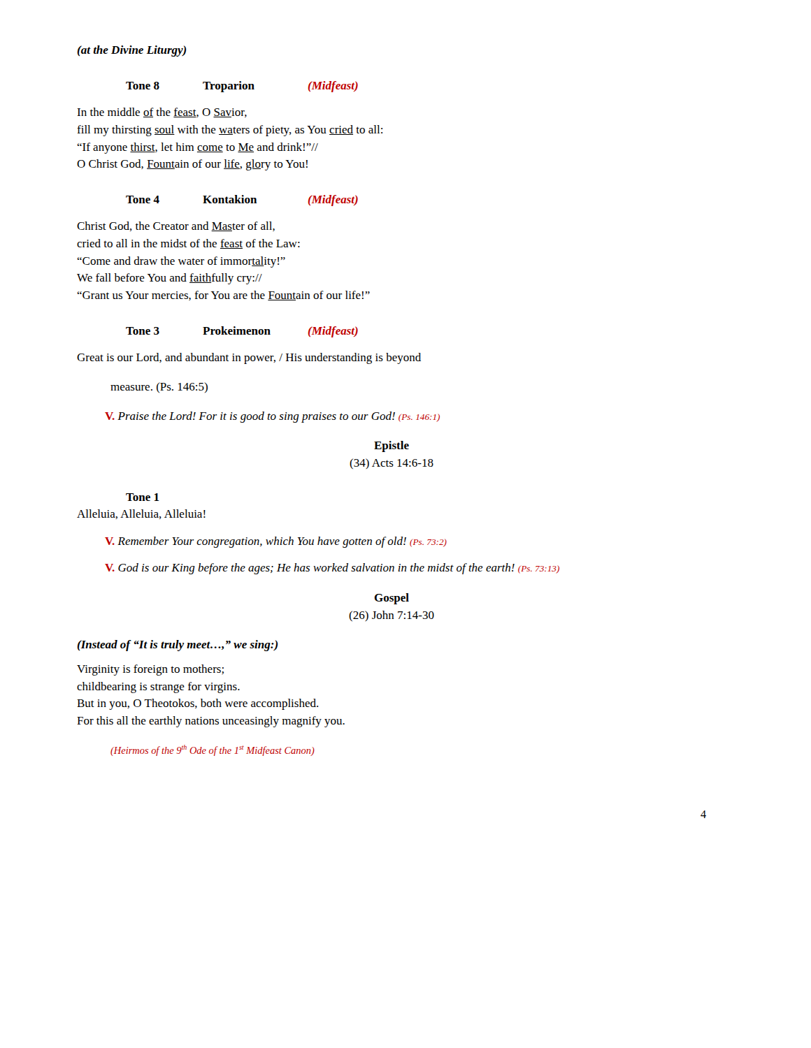(at the Divine Liturgy)
Tone 8 Troparion(Midfeast)
In the middle of the feast, O Savior,
fill my thirsting soul with the waters of piety, as You cried to all:
“If anyone thirst, let him come to Me and drink!”//
O Christ God, Fountain of our life, glory to You!
Tone 4 Kontakion(Midfeast)
Christ God, the Creator and Master of all,
cried to all in the midst of the feast of the Law:
“Come and draw the water of immortality!”
We fall before You and faithfully cry://
“Grant us Your mercies, for You are the Fountain of our life!”
Tone 3 Prokeimenon(Midfeast)
Great is our Lord, and abundant in power, / His understanding is beyond
measure. (Ps. 146:5)
V. Praise the Lord! For it is good to sing praises to our God! (Ps. 146:1)
Epistle (34) Acts 14:6-18
Tone 1
Alleluia, Alleluia, Alleluia!
V. Remember Your congregation, which You have gotten of old! (Ps. 73:2)
V. God is our King before the ages; He has worked salvation in the midst of the earth! (Ps. 73:13)
Gospel (26) John 7:14-30
(Instead of “It is truly meet…,” we sing:)
Virginity is foreign to mothers;
childbearing is strange for virgins.
But in you, O Theotokos, both were accomplished.
For this all the earthly nations unceasingly magnify you.
(Heirmos of the 9th Ode of the 1st Midfeast Canon)
4